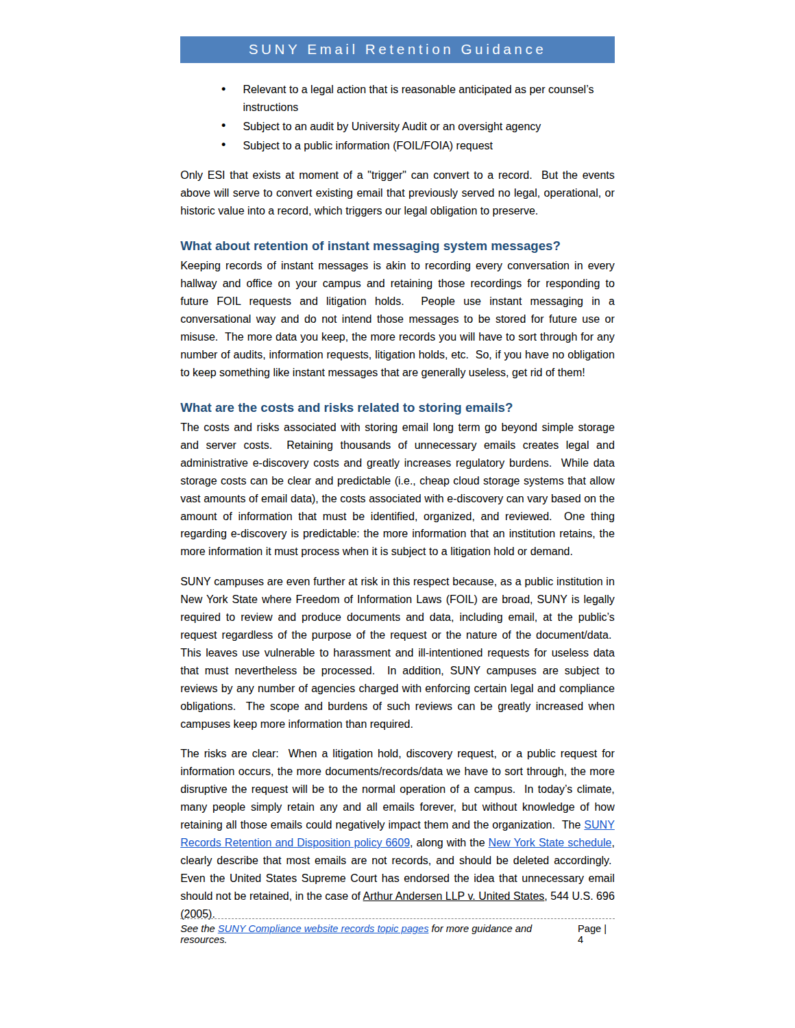SUNY Email Retention Guidance
Relevant to a legal action that is reasonable anticipated as per counsel’s instructions
Subject to an audit by University Audit or an oversight agency
Subject to a public information (FOIL/FOIA) request
Only ESI that exists at moment of a "trigger" can convert to a record. But the events above will serve to convert existing email that previously served no legal, operational, or historic value into a record, which triggers our legal obligation to preserve.
What about retention of instant messaging system messages?
Keeping records of instant messages is akin to recording every conversation in every hallway and office on your campus and retaining those recordings for responding to future FOIL requests and litigation holds. People use instant messaging in a conversational way and do not intend those messages to be stored for future use or misuse. The more data you keep, the more records you will have to sort through for any number of audits, information requests, litigation holds, etc. So, if you have no obligation to keep something like instant messages that are generally useless, get rid of them!
What are the costs and risks related to storing emails?
The costs and risks associated with storing email long term go beyond simple storage and server costs. Retaining thousands of unnecessary emails creates legal and administrative e-discovery costs and greatly increases regulatory burdens. While data storage costs can be clear and predictable (i.e., cheap cloud storage systems that allow vast amounts of email data), the costs associated with e-discovery can vary based on the amount of information that must be identified, organized, and reviewed. One thing regarding e-discovery is predictable: the more information that an institution retains, the more information it must process when it is subject to a litigation hold or demand.
SUNY campuses are even further at risk in this respect because, as a public institution in New York State where Freedom of Information Laws (FOIL) are broad, SUNY is legally required to review and produce documents and data, including email, at the public’s request regardless of the purpose of the request or the nature of the document/data. This leaves use vulnerable to harassment and ill-intentioned requests for useless data that must nevertheless be processed. In addition, SUNY campuses are subject to reviews by any number of agencies charged with enforcing certain legal and compliance obligations. The scope and burdens of such reviews can be greatly increased when campuses keep more information than required.
The risks are clear: When a litigation hold, discovery request, or a public request for information occurs, the more documents/records/data we have to sort through, the more disruptive the request will be to the normal operation of a campus. In today’s climate, many people simply retain any and all emails forever, but without knowledge of how retaining all those emails could negatively impact them and the organization. The SUNY Records Retention and Disposition policy 6609, along with the New York State schedule, clearly describe that most emails are not records, and should be deleted accordingly. Even the United States Supreme Court has endorsed the idea that unnecessary email should not be retained, in the case of Arthur Andersen LLP v. United States, 544 U.S. 696 (2005).
See the SUNY Compliance website records topic pages for more guidance and resources.
Page | 4